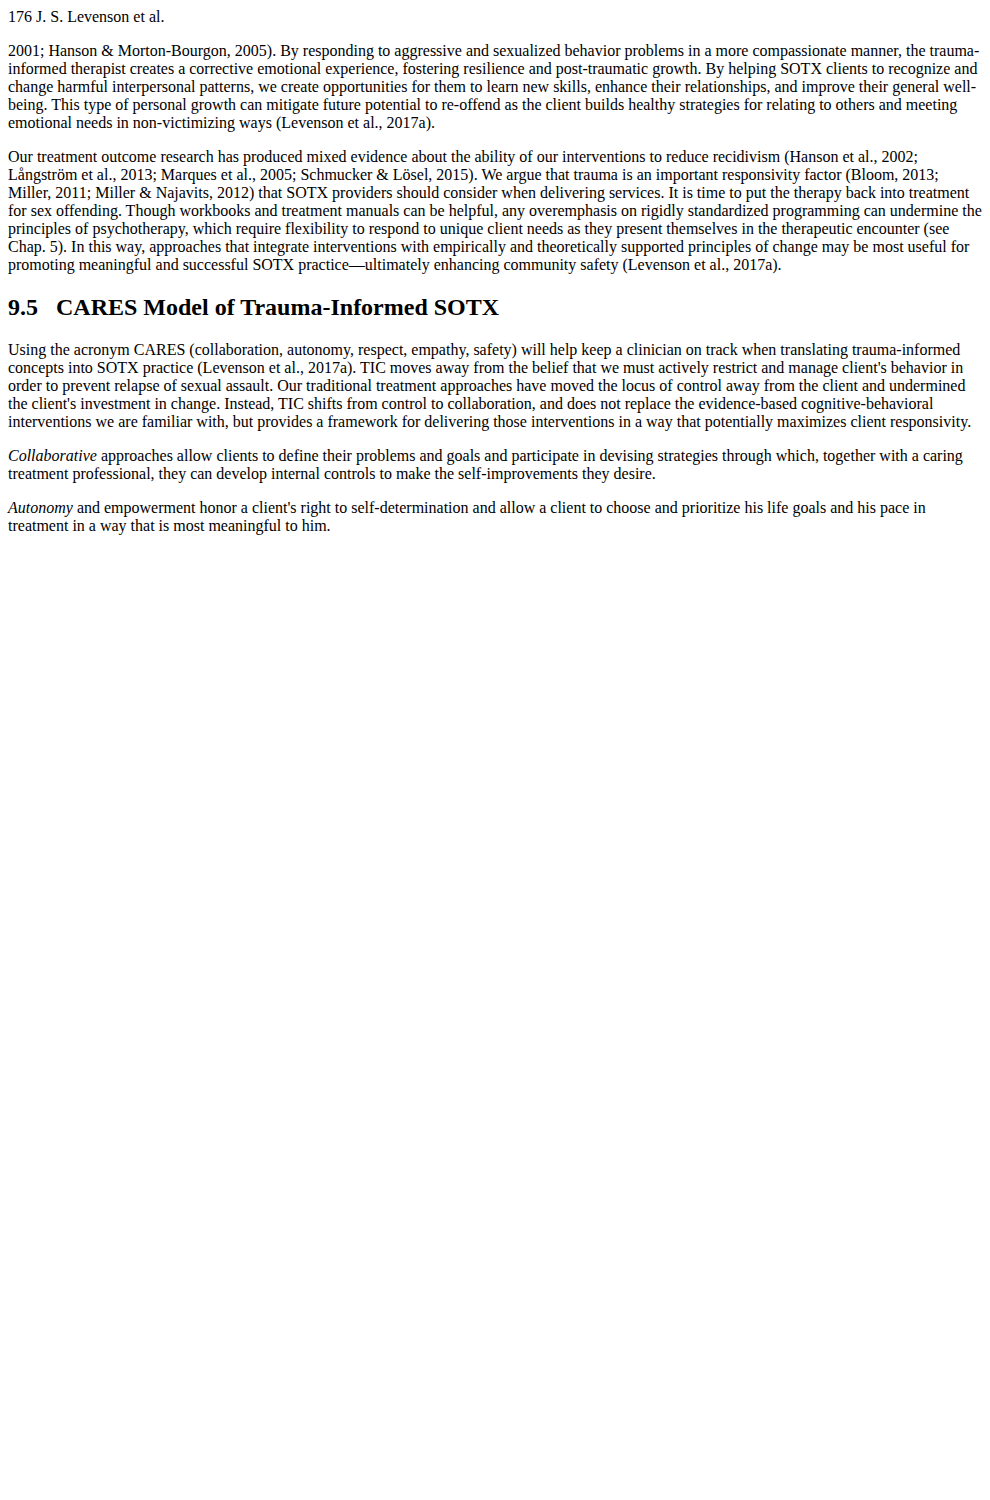176 J. S. Levenson et al.
2001; Hanson & Morton-Bourgon, 2005). By responding to aggressive and sexualized behavior problems in a more compassionate manner, the trauma-informed therapist creates a corrective emotional experience, fostering resilience and post-traumatic growth. By helping SOTX clients to recognize and change harmful interpersonal patterns, we create opportunities for them to learn new skills, enhance their relationships, and improve their general well-being. This type of personal growth can mitigate future potential to re-offend as the client builds healthy strategies for relating to others and meeting emotional needs in non-victimizing ways (Levenson et al., 2017a).
Our treatment outcome research has produced mixed evidence about the ability of our interventions to reduce recidivism (Hanson et al., 2002; Långström et al., 2013; Marques et al., 2005; Schmucker & Lösel, 2015). We argue that trauma is an important responsivity factor (Bloom, 2013; Miller, 2011; Miller & Najavits, 2012) that SOTX providers should consider when delivering services. It is time to put the therapy back into treatment for sex offending. Though workbooks and treatment manuals can be helpful, any overemphasis on rigidly standardized programming can undermine the principles of psychotherapy, which require flexibility to respond to unique client needs as they present themselves in the therapeutic encounter (see Chap. 5). In this way, approaches that integrate interventions with empirically and theoretically supported principles of change may be most useful for promoting meaningful and successful SOTX practice—ultimately enhancing community safety (Levenson et al., 2017a).
9.5 CARES Model of Trauma-Informed SOTX
Using the acronym CARES (collaboration, autonomy, respect, empathy, safety) will help keep a clinician on track when translating trauma-informed concepts into SOTX practice (Levenson et al., 2017a). TIC moves away from the belief that we must actively restrict and manage client's behavior in order to prevent relapse of sexual assault. Our traditional treatment approaches have moved the locus of control away from the client and undermined the client's investment in change. Instead, TIC shifts from control to collaboration, and does not replace the evidence-based cognitive-behavioral interventions we are familiar with, but provides a framework for delivering those interventions in a way that potentially maximizes client responsivity.
Collaborative approaches allow clients to define their problems and goals and participate in devising strategies through which, together with a caring treatment professional, they can develop internal controls to make the self-improvements they desire.
Autonomy and empowerment honor a client's right to self-determination and allow a client to choose and prioritize his life goals and his pace in treatment in a way that is most meaningful to him.